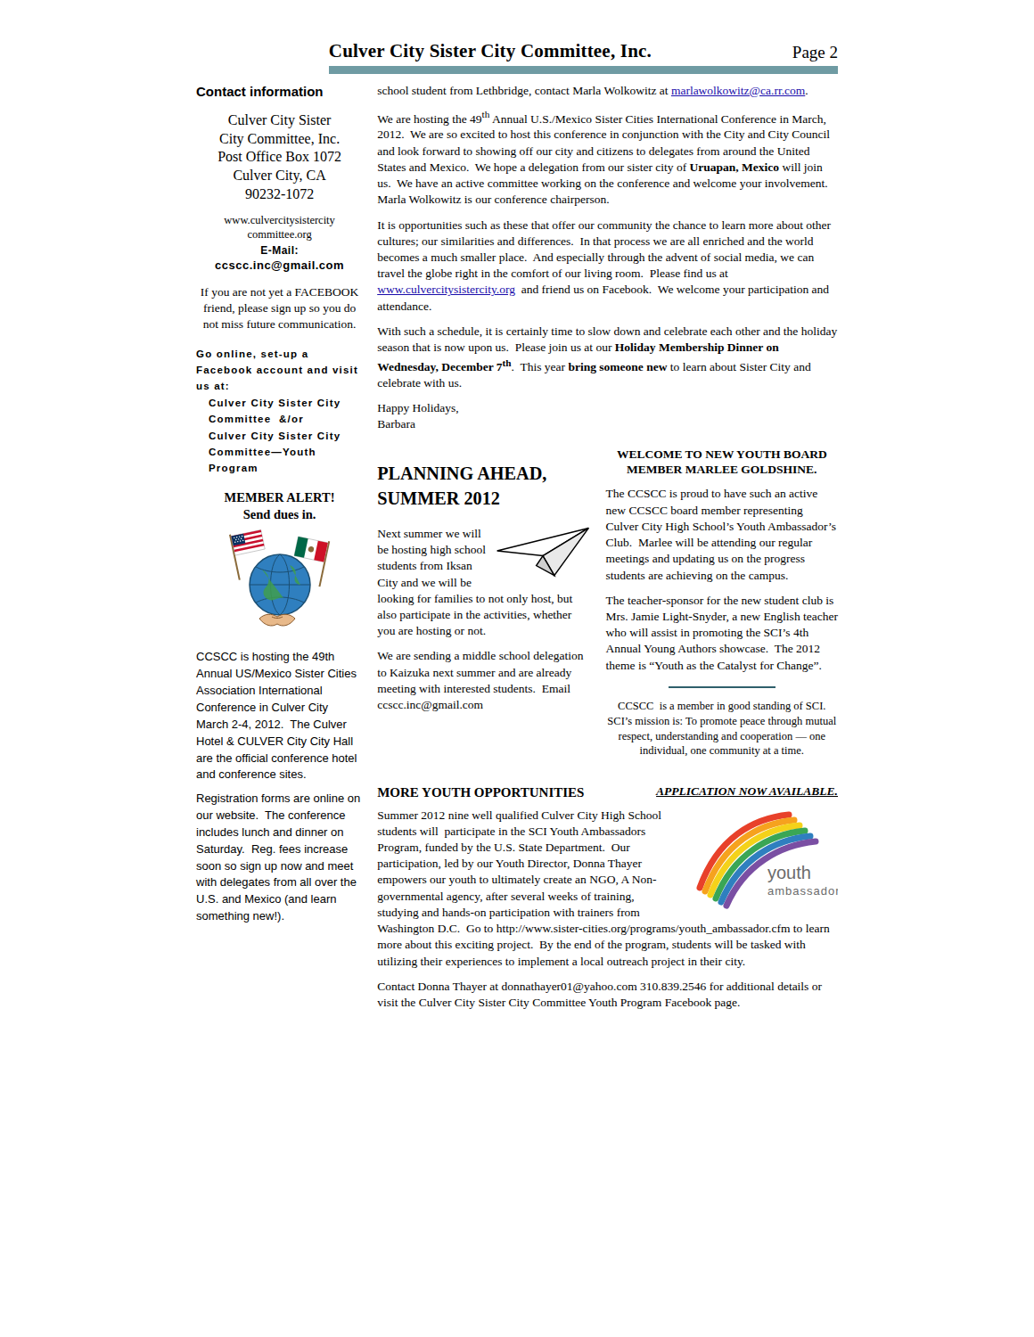Culver City Sister City Committee, Inc.
Page 2
Contact information
Culver City Sister
City Committee, Inc.
Post Office Box 1072
Culver City, CA
90232-1072
www.culvercitysistercity
committee.org
E-Mail:
ccscc.inc@gmail.com
If you are not yet a FACEBOOK friend, please sign up so you do not miss future communication.
Go online, set-up a Facebook account and visit us at: Culver City Sister City Committee &/or Culver City Sister City Committee—Youth Program
MEMBER ALERT!
Send dues in.
CCSCC is hosting the 49th Annual US/Mexico Sister Cities Association International Conference in Culver City March 2-4, 2012. The Culver Hotel & CULVER City City Hall are the official conference hotel and conference sites.
Registration forms are online on our website. The conference includes lunch and dinner on Saturday. Reg. fees increase soon so sign up now and meet with delegates from all over the U.S. and Mexico (and learn something new!).
school student from Lethbridge, contact Marla Wolkowitz at marlawolkowitz@ca.rr.com.
We are hosting the 49th Annual U.S./Mexico Sister Cities International Conference in March, 2012. We are so excited to host this conference in conjunction with the City and City Council and look forward to showing off our city and citizens to delegates from around the United States and Mexico. We hope a delegation from our sister city of Uruapan, Mexico will join us. We have an active committee working on the conference and welcome your involvement. Marla Wolkowitz is our conference chairperson.
It is opportunities such as these that offer our community the chance to learn more about other cultures; our similarities and differences. In that process we are all enriched and the world becomes a much smaller place. And especially through the advent of social media, we can travel the globe right in the comfort of our living room. Please find us at www.culvercitysistercity.org and friend us on Facebook. We welcome your participation and attendance.
With such a schedule, it is certainly time to slow down and celebrate each other and the holiday season that is now upon us. Please join us at our Holiday Membership Dinner on Wednesday, December 7th. This year bring someone new to learn about Sister City and celebrate with us.
Happy Holidays,
Barbara
PLANNING AHEAD, SUMMER 2012
Next summer we will be hosting high school students from Iksan City and we will be looking for families to not only host, but also participate in the activities, whether you are hosting or not.
We are sending a middle school delegation to Kaizuka next summer and are already meeting with interested students. Email ccscc.inc@gmail.com
WELCOME TO NEW YOUTH BOARD MEMBER MARLEE GOLDSHINE.
The CCSCC is proud to have such an active new CCSCC board member representing Culver City High School’s Youth Ambassador’s Club. Marlee will be attending our regular meetings and updating us on the progress students are achieving on the campus.
The teacher-sponsor for the new student club is Mrs. Jamie Light-Snyder, a new English teacher who will assist in promoting the SCI’s 4th Annual Young Authors showcase. The 2012 theme is “Youth as the Catalyst for Change”.
CCSCC is a member in good standing of SCI.
SCI’s mission is: To promote peace through mutual respect, understanding and cooperation — one individual, one community at a time.
APPLICATION NOW AVAILABLE.
MORE YOUTH OPPORTUNITIES
youth ambassadors
Summer 2012 nine well qualified Culver City High School students will participate in the SCI Youth Ambassadors Program, funded by the U.S. State Department. Our participation, led by our Youth Director, Donna Thayer empowers our youth to ultimately create an NGO, A Non-governmental agency, after several weeks of training, studying and hands-on participation with trainers from Washington D.C. Go to http://www.sister-cities.org/programs/youth_ambassador.cfm to learn more about this exciting project. By the end of the program, students will be tasked with utilizing their experiences to implement a local outreach project in their city.
Contact Donna Thayer at donnathayer01@yahoo.com 310.839.2546 for additional details or visit the Culver City Sister City Committee Youth Program Facebook page.